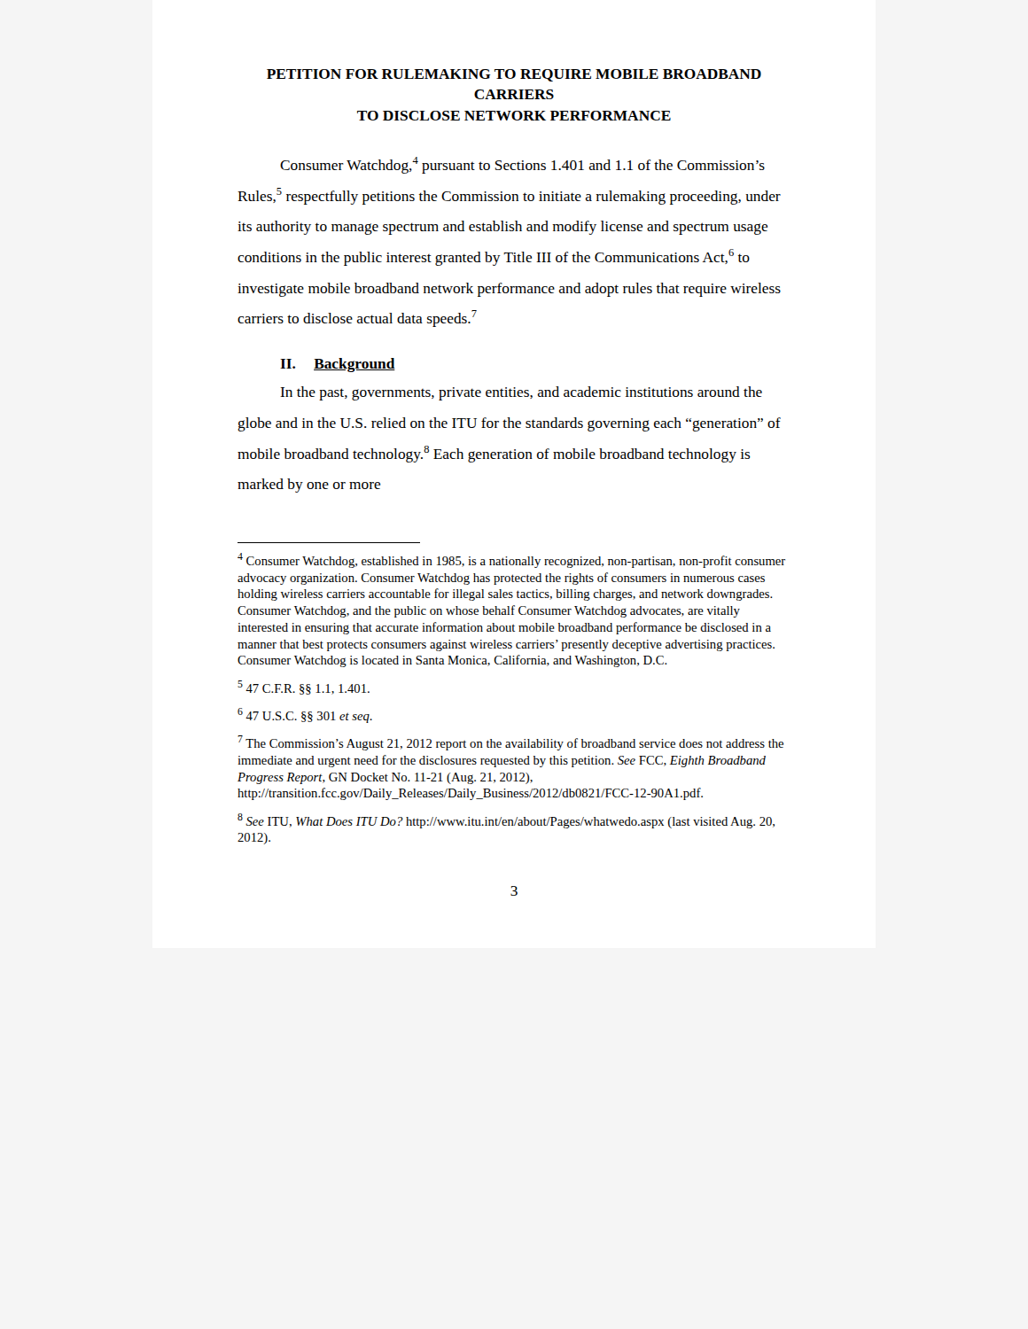Petition for Rulemaking to Require Mobile Broadband Carriers
to Disclose Network Performance
Consumer Watchdog,4 pursuant to Sections 1.401 and 1.1 of the Commission’s Rules,5 respectfully petitions the Commission to initiate a rulemaking proceeding, under its authority to manage spectrum and establish and modify license and spectrum usage conditions in the public interest granted by Title III of the Communications Act,6 to investigate mobile broadband network performance and adopt rules that require wireless carriers to disclose actual data speeds.7
II. Background
In the past, governments, private entities, and academic institutions around the globe and in the U.S. relied on the ITU for the standards governing each “generation” of mobile broadband technology.8 Each generation of mobile broadband technology is marked by one or more
4 Consumer Watchdog, established in 1985, is a nationally recognized, non-partisan, non-profit consumer advocacy organization. Consumer Watchdog has protected the rights of consumers in numerous cases holding wireless carriers accountable for illegal sales tactics, billing charges, and network downgrades. Consumer Watchdog, and the public on whose behalf Consumer Watchdog advocates, are vitally interested in ensuring that accurate information about mobile broadband performance be disclosed in a manner that best protects consumers against wireless carriers’ presently deceptive advertising practices. Consumer Watchdog is located in Santa Monica, California, and Washington, D.C.
5 47 C.F.R. §§ 1.1, 1.401.
6 47 U.S.C. §§ 301 et seq.
7 The Commission’s August 21, 2012 report on the availability of broadband service does not address the immediate and urgent need for the disclosures requested by this petition. See FCC, Eighth Broadband Progress Report, GN Docket No. 11-21 (Aug. 21, 2012), http://transition.fcc.gov/Daily_Releases/Daily_Business/2012/db0821/FCC-12-90A1.pdf.
8 See ITU, What Does ITU Do? http://www.itu.int/en/about/Pages/whatwedo.aspx (last visited Aug. 20, 2012).
3